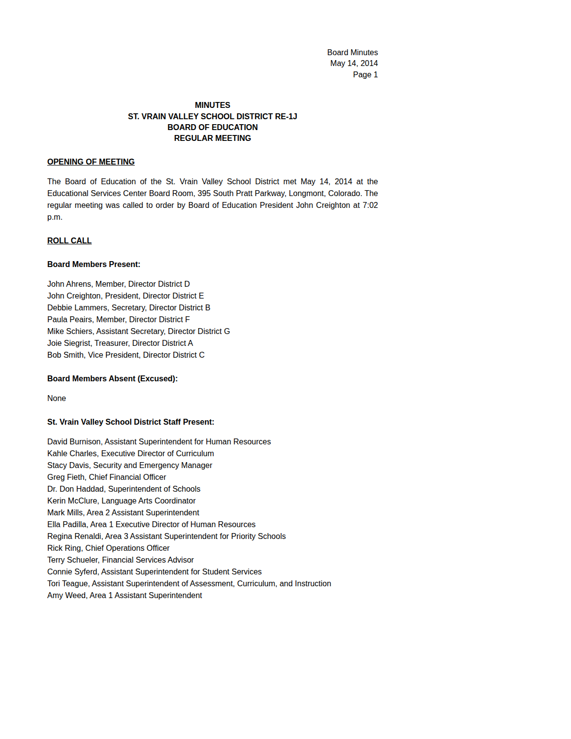Board Minutes
May 14, 2014
Page 1
MINUTES
ST. VRAIN VALLEY SCHOOL DISTRICT RE-1J
BOARD OF EDUCATION
REGULAR MEETING
OPENING OF MEETING
The Board of Education of the St. Vrain Valley School District met May 14, 2014 at the Educational Services Center Board Room, 395 South Pratt Parkway, Longmont, Colorado. The regular meeting was called to order by Board of Education President John Creighton at 7:02 p.m.
ROLL CALL
Board Members Present:
John Ahrens, Member, Director District D
John Creighton, President, Director District E
Debbie Lammers, Secretary, Director District B
Paula Peairs, Member, Director District F
Mike Schiers, Assistant Secretary, Director District G
Joie Siegrist, Treasurer, Director District A
Bob Smith, Vice President, Director District C
Board Members Absent (Excused):
None
St. Vrain Valley School District Staff Present:
David Burnison, Assistant Superintendent for Human Resources
Kahle Charles, Executive Director of Curriculum
Stacy Davis, Security and Emergency Manager
Greg Fieth, Chief Financial Officer
Dr. Don Haddad, Superintendent of Schools
Kerin McClure, Language Arts Coordinator
Mark Mills, Area 2 Assistant Superintendent
Ella Padilla, Area 1 Executive Director of Human Resources
Regina Renaldi, Area 3 Assistant Superintendent for Priority Schools
Rick Ring, Chief Operations Officer
Terry Schueler, Financial Services Advisor
Connie Syferd, Assistant Superintendent for Student Services
Tori Teague, Assistant Superintendent of Assessment, Curriculum, and Instruction
Amy Weed, Area 1 Assistant Superintendent